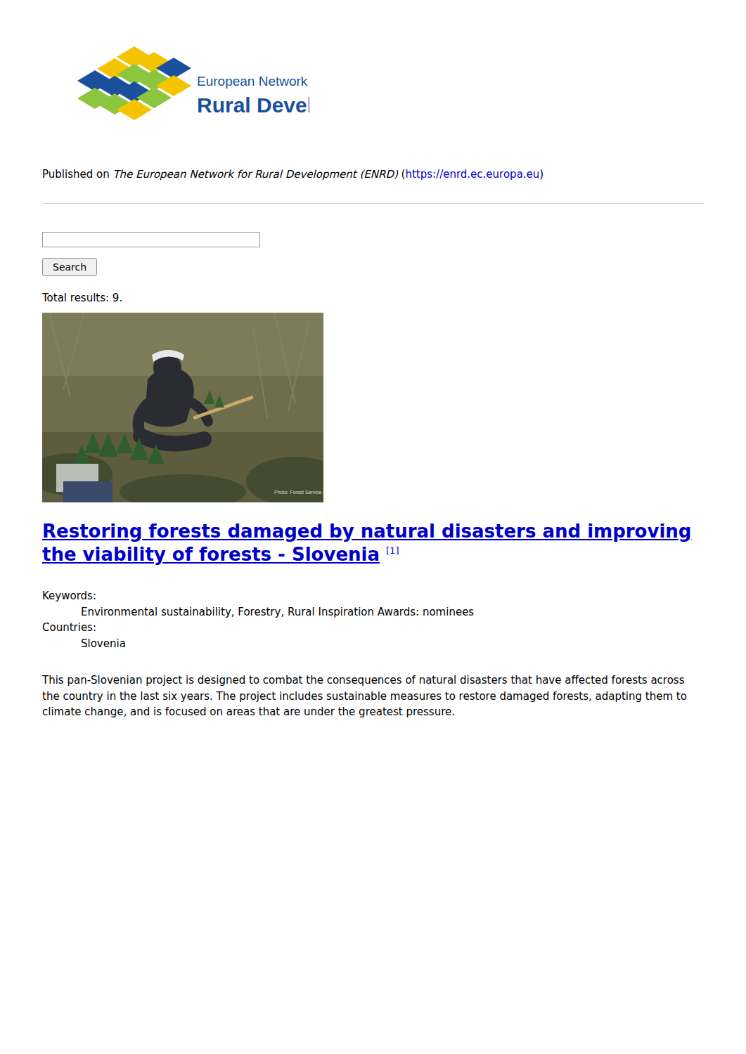European Network for Rural Development
Published on The European Network for Rural Development (ENRD) (https://enrd.ec.europa.eu)
Total results: 9.
Photo: Forest Service of Slovenia, 2021
Restoring forests damaged by natural disasters and improving the viability of forests - Slovenia [1]
Keywords:
Environmental sustainability, Forestry, Rural Inspiration Awards: nominees
Countries:
Slovenia
This pan-Slovenian project is designed to combat the consequences of natural disasters that have affected forests across the country in the last six years. The project includes sustainable measures to restore damaged forests, adapting them to climate change, and is focused on areas that are under the greatest pressure.